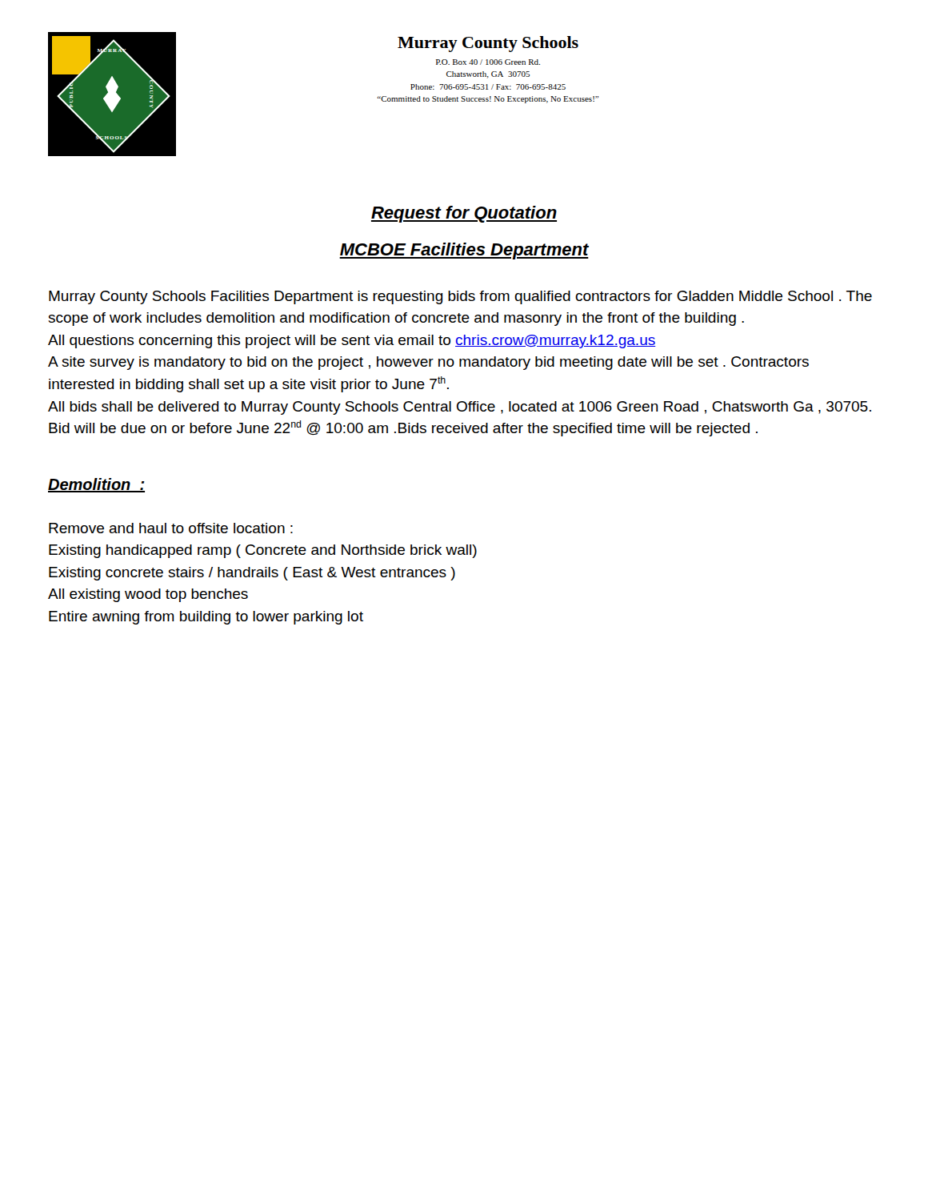MURRAY COUNTY SCHOOLS PUBLIC
Murray County Schools
P.O. Box 40 / 1006 Green Rd.
Chatsworth, GA 30705
Phone: 706-695-4531 / Fax: 706-695-8425
“Committed to Student Success! No Exceptions, No Excuses!”
Request for Quotation MCBOE Facilities Department
Murray County Schools Facilities Department is requesting bids from qualified contractors for Gladden Middle School . The scope of work includes demolition and modification of concrete and masonry in the front of the building .
All questions concerning this project will be sent via email to chris.crow@murray.k12.ga.us
A site survey is mandatory to bid on the project , however no mandatory bid meeting date will be set . Contractors interested in bidding shall set up a site visit prior to June 7th.
All bids shall be delivered to Murray County Schools Central Office , located at 1006 Green Road , Chatsworth Ga , 30705. Bid will be due on or before June 22nd @ 10:00 am .Bids received after the specified time will be rejected .
Demolition :
Remove and haul to offsite location :
Existing handicapped ramp ( Concrete and Northside brick wall)
Existing concrete stairs / handrails ( East & West entrances )
All existing wood top benches
Entire awning from building to lower parking lot